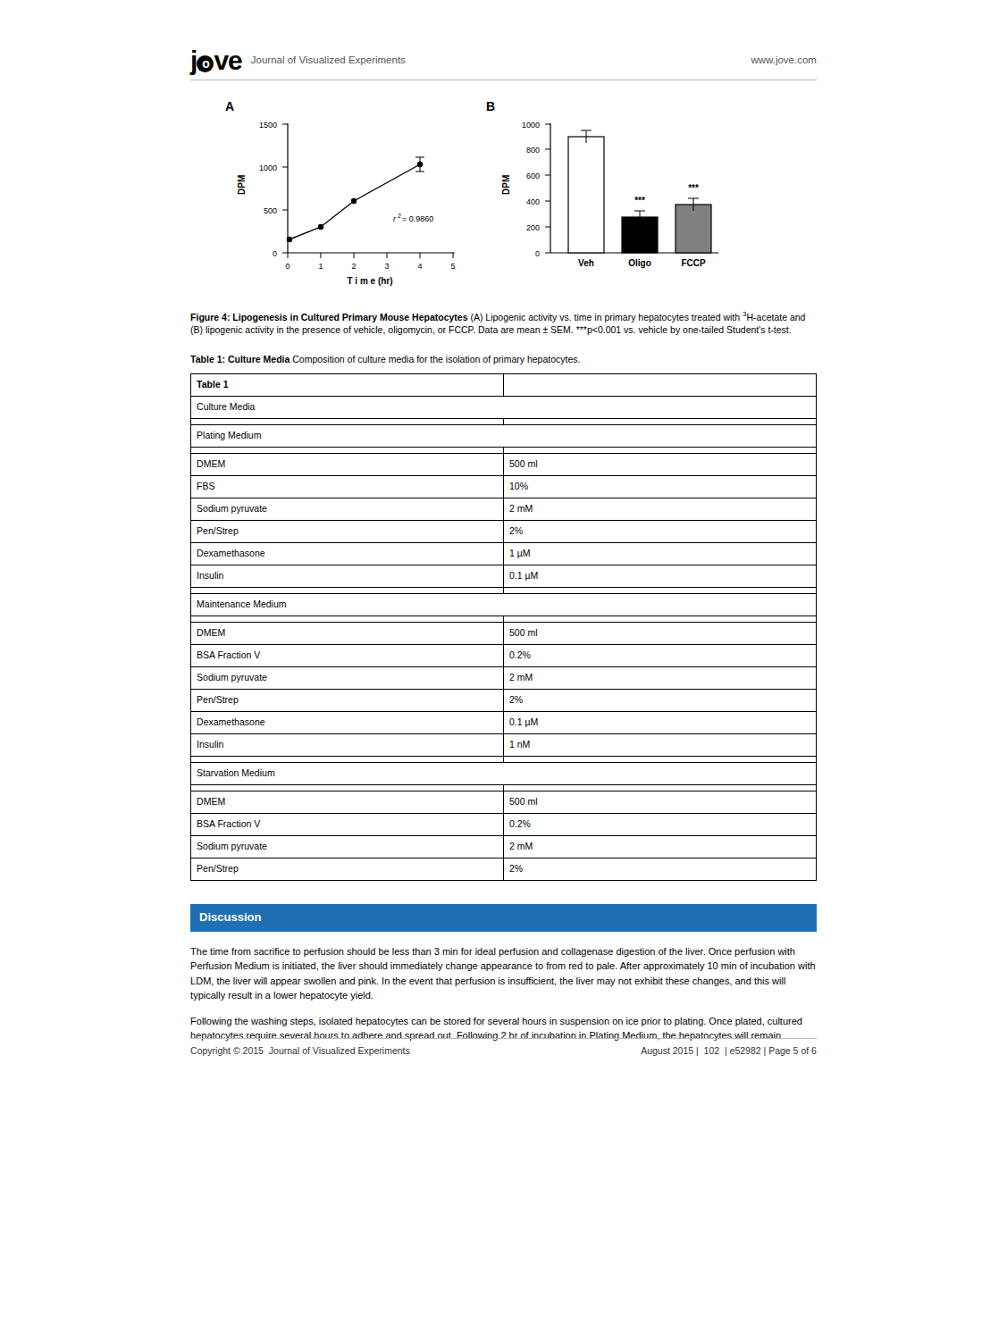jove
Journal of Visualized Experiments
www.jove.com
A 0 500 1000 1500 DPM 0 1 2 3 4 5 T i m e (hr) r 2 = 0.9860 B 0 200 400 600 800 1000 DPM *** *** Veh Oligo FCCP
Figure 4: Lipogenesis in Cultured Primary Mouse Hepatocytes (A) Lipogenic activity vs. time in primary hepatocytes treated with 3H-acetate and (B) lipogenic activity in the presence of vehicle, oligomycin, or FCCP. Data are mean ± SEM. ***p<0.001 vs. vehicle by one-tailed Student's t-test.
Table 1: Culture Media Composition of culture media for the isolation of primary hepatocytes.
| Table 1 | |
| Culture Media |
| Plating Medium |
| DMEM | 500 ml |
| FBS | 10% |
| Sodium pyruvate | 2 mM |
| Pen/Strep | 2% |
| Dexamethasone | 1 µM |
| Insulin | 0.1 µM |
| Maintenance Medium |
| DMEM | 500 ml |
| BSA Fraction V | 0.2% |
| Sodium pyruvate | 2 mM |
| Pen/Strep | 2% |
| Dexamethasone | 0.1 µM |
| Insulin | 1 nM |
| Starvation Medium |
| DMEM | 500 ml |
| BSA Fraction V | 0.2% |
| Sodium pyruvate | 2 mM |
| Pen/Strep | 2% |
Discussion
The time from sacrifice to perfusion should be less than 3 min for ideal perfusion and collagenase digestion of the liver. Once perfusion with Perfusion Medium is initiated, the liver should immediately change appearance to from red to pale. After approximately 10 min of incubation with LDM, the liver will appear swollen and pink. In the event that perfusion is insufficient, the liver may not exhibit these changes, and this will typically result in a lower hepatocyte yield.
Following the washing steps, isolated hepatocytes can be stored for several hours in suspension on ice prior to plating. Once plated, cultured hepatocytes require several hours to adhere and spread out. Following 2 hr of incubation in Plating Medium, the hepatocytes will remain
Copyright © 2015 Journal of Visualized Experiments
August 2015 | 102 | e52982 | Page 5 of 6